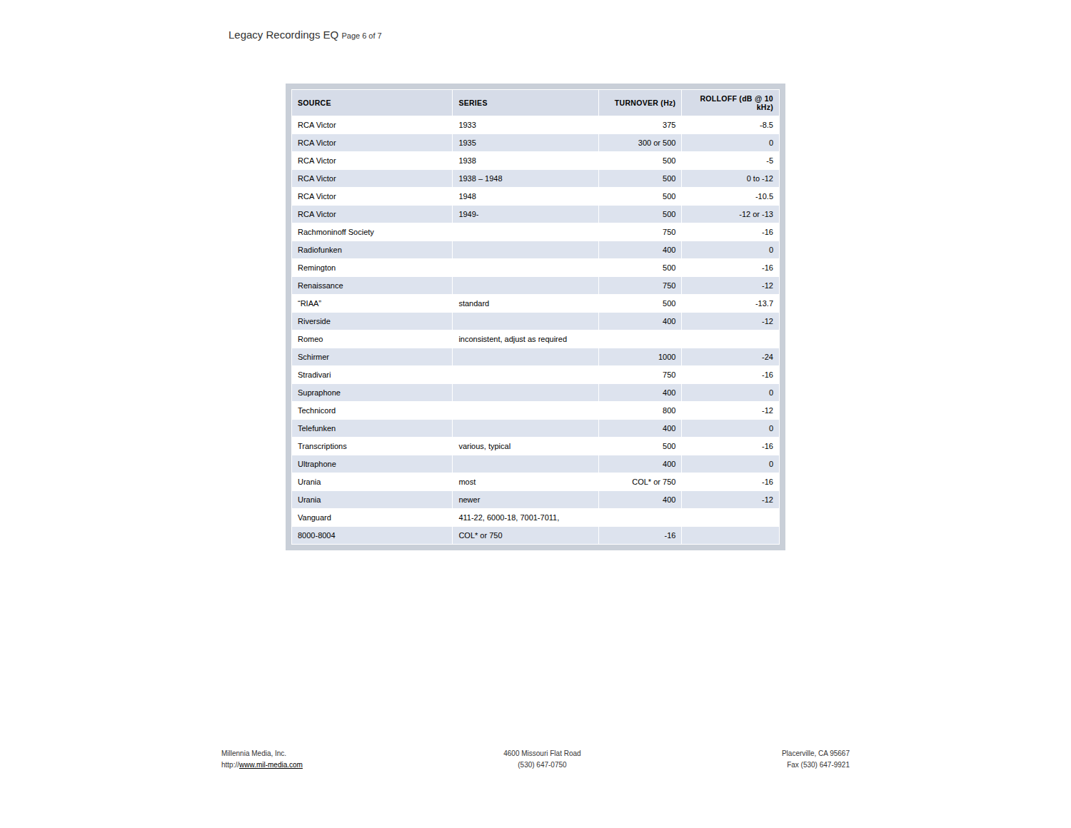Legacy Recordings EQ Page 6 of 7
| SOURCE | SERIES | TURNOVER (Hz) | ROLLOFF (dB @ 10 kHz) |
| --- | --- | --- | --- |
| RCA Victor | 1933 | 375 | -8.5 |
| RCA Victor | 1935 | 300 or 500 | 0 |
| RCA Victor | 1938 | 500 | -5 |
| RCA Victor | 1938 – 1948 | 500 | 0 to -12 |
| RCA Victor | 1948 | 500 | -10.5 |
| RCA Victor | 1949- | 500 | -12 or -13 |
| Rachmoninoff Society | | 750 | -16 |
| Radiofunken | | 400 | 0 |
| Remington | | 500 | -16 |
| Renaissance | | 750 | -12 |
| “RIAA” | standard | 500 | -13.7 |
| Riverside | | 400 | -12 |
| Romeo | inconsistent, adjust as required | | |
| Schirmer | | 1000 | -24 |
| Stradivari | | 750 | -16 |
| Supraphone | | 400 | 0 |
| Technicord | | 800 | -12 |
| Telefunken | | 400 | 0 |
| Transcriptions | various, typical | 500 | -16 |
| Ultraphone | | 400 | 0 |
| Urania | most | COL* or 750 | -16 |
| Urania | newer | 400 | -12 |
| Vanguard | 411-22, 6000-18, 7001-7011, | | |
| 8000-8004 | COL* or 750 | -16 | |
Millennia Media, Inc.
http://www.mil-media.com
4600 Missouri Flat Road
(530) 647-0750
Placerville, CA 95667
Fax (530) 647-9921